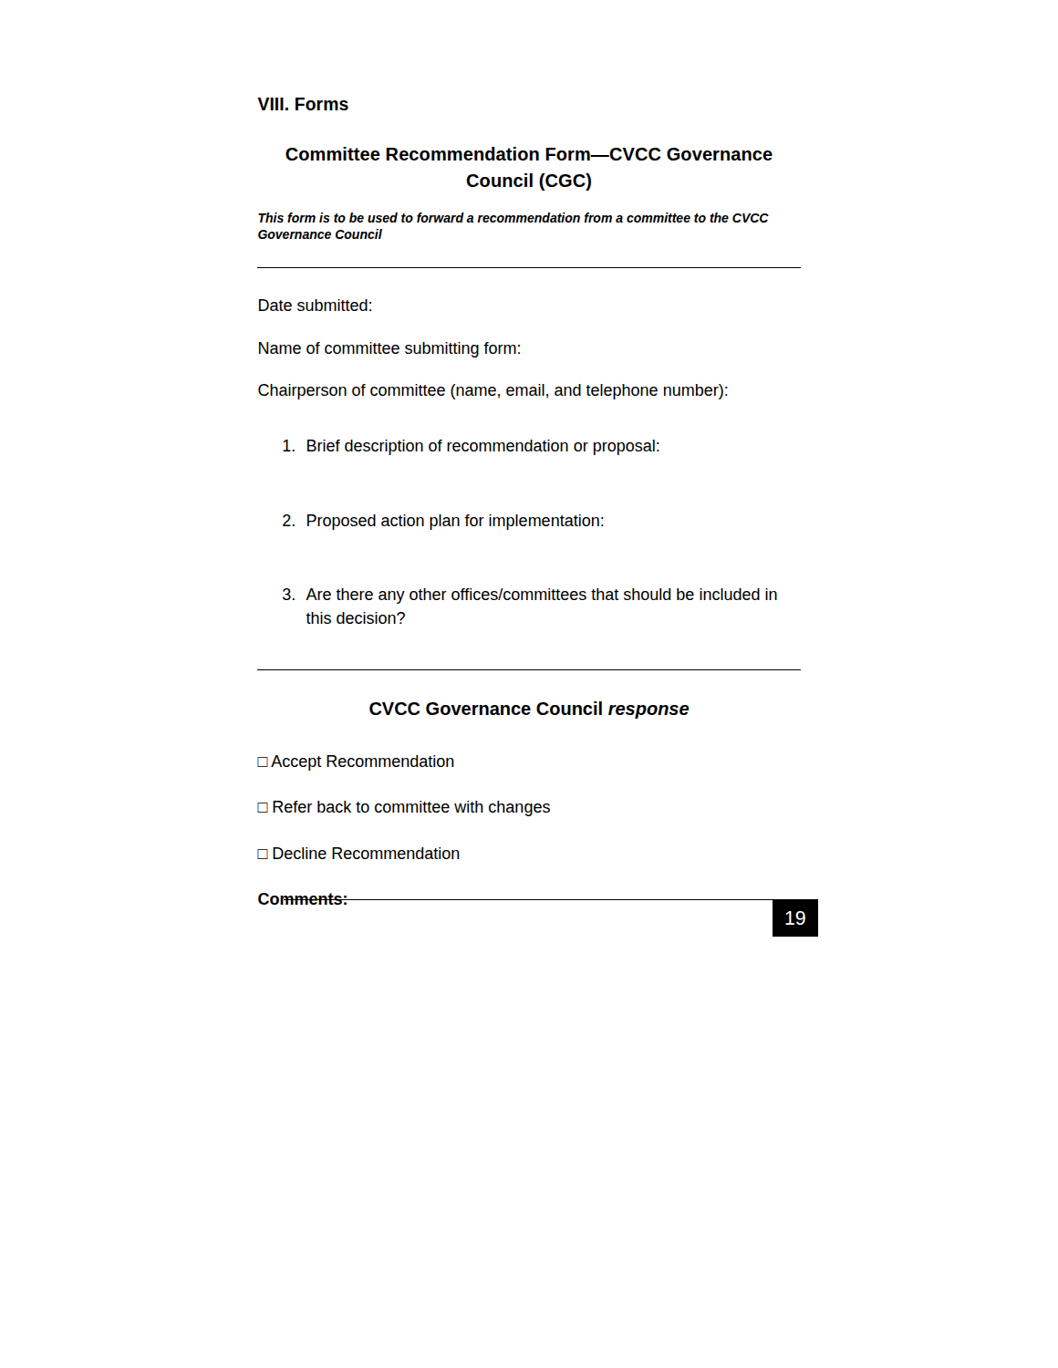VIII. Forms
Committee Recommendation Form—CVCC Governance Council (CGC)
This form is to be used to forward a recommendation from a committee to the CVCC Governance Council
Date submitted:
Name of committee submitting form:
Chairperson of committee (name, email, and telephone number):
Brief description of recommendation or proposal:
Proposed action plan for implementation:
Are there any other offices/committees that should be included in this decision?
CVCC Governance Council response
□ Accept Recommendation
□ Refer back to committee with changes
□ Decline Recommendation
Comments:
19